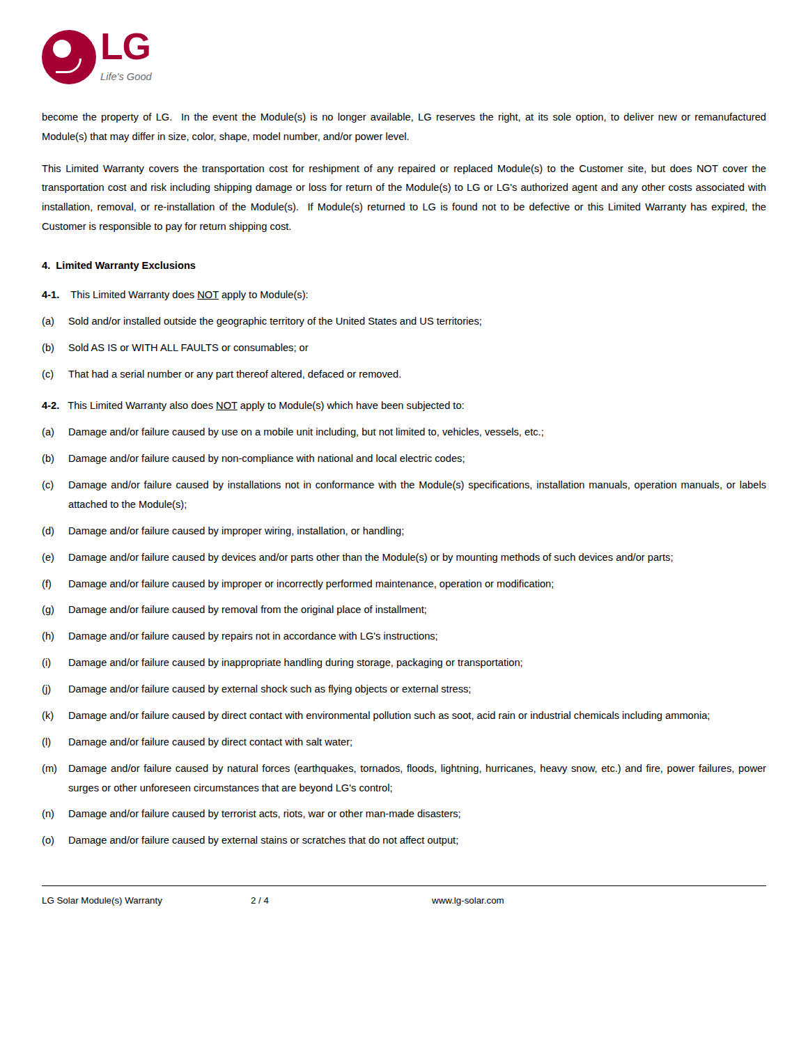LG
Life's Good
become the property of LG. In the event the Module(s) is no longer available, LG reserves the right, at its sole option, to deliver new or remanufactured Module(s) that may differ in size, color, shape, model number, and/or power level.
This Limited Warranty covers the transportation cost for reshipment of any repaired or replaced Module(s) to the Customer site, but does NOT cover the transportation cost and risk including shipping damage or loss for return of the Module(s) to LG or LG's authorized agent and any other costs associated with installation, removal, or re-installation of the Module(s). If Module(s) returned to LG is found not to be defective or this Limited Warranty has expired, the Customer is responsible to pay for return shipping cost.
4. Limited Warranty Exclusions
4-1. This Limited Warranty does NOT apply to Module(s):
(a) Sold and/or installed outside the geographic territory of the United States and US territories;
(b) Sold AS IS or WITH ALL FAULTS or consumables; or
(c) That had a serial number or any part thereof altered, defaced or removed.
4-2. This Limited Warranty also does NOT apply to Module(s) which have been subjected to:
(a) Damage and/or failure caused by use on a mobile unit including, but not limited to, vehicles, vessels, etc.;
(b) Damage and/or failure caused by non-compliance with national and local electric codes;
(c) Damage and/or failure caused by installations not in conformance with the Module(s) specifications, installation manuals, operation manuals, or labels attached to the Module(s);
(d) Damage and/or failure caused by improper wiring, installation, or handling;
(e) Damage and/or failure caused by devices and/or parts other than the Module(s) or by mounting methods of such devices and/or parts;
(f) Damage and/or failure caused by improper or incorrectly performed maintenance, operation or modification;
(g) Damage and/or failure caused by removal from the original place of installment;
(h) Damage and/or failure caused by repairs not in accordance with LG's instructions;
(i) Damage and/or failure caused by inappropriate handling during storage, packaging or transportation;
(j) Damage and/or failure caused by external shock such as flying objects or external stress;
(k) Damage and/or failure caused by direct contact with environmental pollution such as soot, acid rain or industrial chemicals including ammonia;
(l) Damage and/or failure caused by direct contact with salt water;
(m) Damage and/or failure caused by natural forces (earthquakes, tornados, floods, lightning, hurricanes, heavy snow, etc.) and fire, power failures, power surges or other unforeseen circumstances that are beyond LG's control;
(n) Damage and/or failure caused by terrorist acts, riots, war or other man-made disasters;
(o) Damage and/or failure caused by external stains or scratches that do not affect output;
LG Solar Module(s) Warranty
2 / 4
www.lg-solar.com